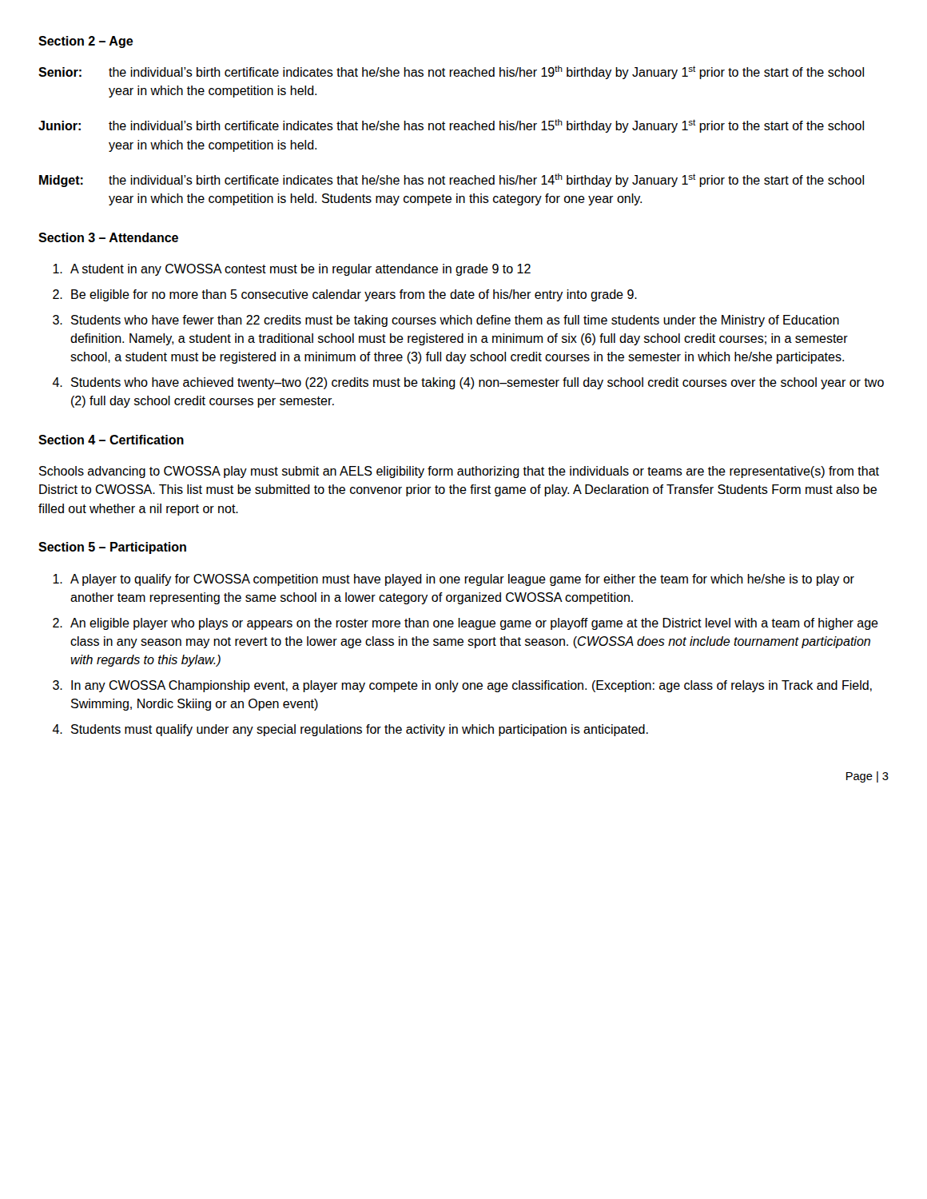Section 2 – Age
Senior:
the individual’s birth certificate indicates that he/she has not reached his/her 19th birthday by January 1st prior to the start of the school year in which the competition is held.
Junior:
the individual’s birth certificate indicates that he/she has not reached his/her 15th birthday by January 1st prior to the start of the school year in which the competition is held.
Midget:
the individual’s birth certificate indicates that he/she has not reached his/her 14th birthday by January 1st prior to the start of the school year in which the competition is held. Students may compete in this category for one year only.
Section 3 – Attendance
A student in any CWOSSA contest must be in regular attendance in grade 9 to 12
Be eligible for no more than 5 consecutive calendar years from the date of his/her entry into grade 9.
Students who have fewer than 22 credits must be taking courses which define them as full time students under the Ministry of Education definition. Namely, a student in a traditional school must be registered in a minimum of six (6) full day school credit courses; in a semester school, a student must be registered in a minimum of three (3) full day school credit courses in the semester in which he/she participates.
Students who have achieved twenty–two (22) credits must be taking (4) non–semester full day school credit courses over the school year or two (2) full day school credit courses per semester.
Section 4 – Certification
Schools advancing to CWOSSA play must submit an AELS eligibility form authorizing that the individuals or teams are the representative(s) from that District to CWOSSA. This list must be submitted to the convenor prior to the first game of play. A Declaration of Transfer Students Form must also be filled out whether a nil report or not.
Section 5 – Participation
A player to qualify for CWOSSA competition must have played in one regular league game for either the team for which he/she is to play or another team representing the same school in a lower category of organized CWOSSA competition.
An eligible player who plays or appears on the roster more than one league game or playoff game at the District level with a team of higher age class in any season may not revert to the lower age class in the same sport that season. (CWOSSA does not include tournament participation with regards to this bylaw.)
In any CWOSSA Championship event, a player may compete in only one age classification. (Exception: age class of relays in Track and Field, Swimming, Nordic Skiing or an Open event)
Students must qualify under any special regulations for the activity in which participation is anticipated.
Page | 3